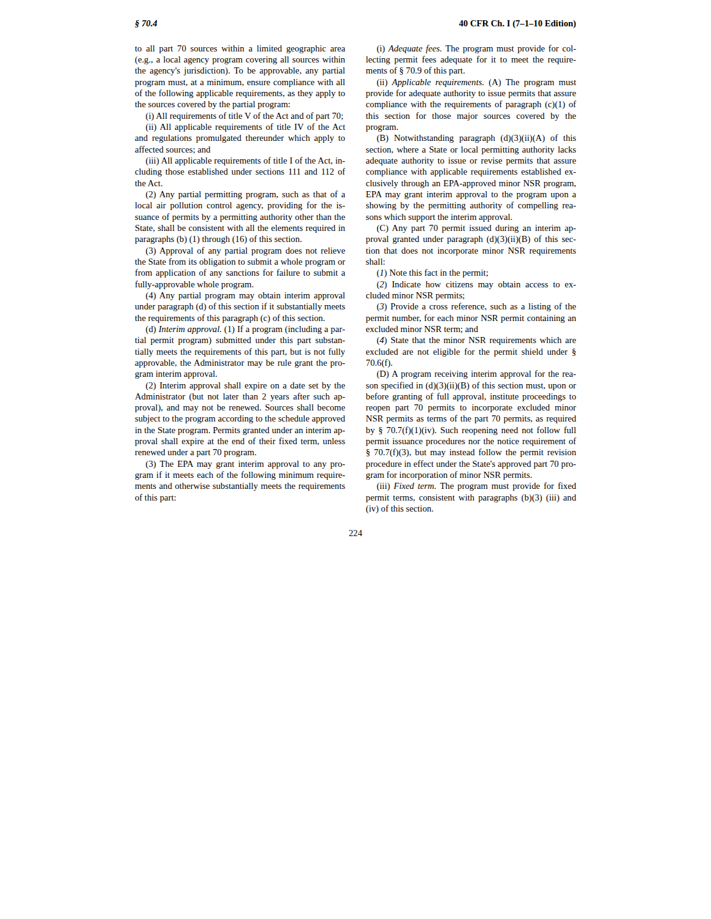§ 70.4 40 CFR Ch. I (7–1–10 Edition)
to all part 70 sources within a limited geographic area (e.g., a local agency program covering all sources within the agency's jurisdiction). To be approvable, any partial program must, at a minimum, ensure compliance with all of the following applicable requirements, as they apply to the sources covered by the partial program:
(i) All requirements of title V of the Act and of part 70;
(ii) All applicable requirements of title IV of the Act and regulations promulgated thereunder which apply to affected sources; and
(iii) All applicable requirements of title I of the Act, including those established under sections 111 and 112 of the Act.
(2) Any partial permitting program, such as that of a local air pollution control agency, providing for the issuance of permits by a permitting authority other than the State, shall be consistent with all the elements required in paragraphs (b) (1) through (16) of this section.
(3) Approval of any partial program does not relieve the State from its obligation to submit a whole program or from application of any sanctions for failure to submit a fully-approvable whole program.
(4) Any partial program may obtain interim approval under paragraph (d) of this section if it substantially meets the requirements of this paragraph (c) of this section.
(d) Interim approval. (1) If a program (including a partial permit program) submitted under this part substantially meets the requirements of this part, but is not fully approvable, the Administrator may be rule grant the program interim approval.
(2) Interim approval shall expire on a date set by the Administrator (but not later than 2 years after such approval), and may not be renewed. Sources shall become subject to the program according to the schedule approved in the State program. Permits granted under an interim approval shall expire at the end of their fixed term, unless renewed under a part 70 program.
(3) The EPA may grant interim approval to any program if it meets each of the following minimum requirements and otherwise substantially meets the requirements of this part:
(i) Adequate fees. The program must provide for collecting permit fees adequate for it to meet the requirements of § 70.9 of this part.
(ii) Applicable requirements. (A) The program must provide for adequate authority to issue permits that assure compliance with the requirements of paragraph (c)(1) of this section for those major sources covered by the program.
(B) Notwithstanding paragraph (d)(3)(ii)(A) of this section, where a State or local permitting authority lacks adequate authority to issue or revise permits that assure compliance with applicable requirements established exclusively through an EPA-approved minor NSR program, EPA may grant interim approval to the program upon a showing by the permitting authority of compelling reasons which support the interim approval.
(C) Any part 70 permit issued during an interim approval granted under paragraph (d)(3)(ii)(B) of this section that does not incorporate minor NSR requirements shall:
(1) Note this fact in the permit;
(2) Indicate how citizens may obtain access to excluded minor NSR permits;
(3) Provide a cross reference, such as a listing of the permit number, for each minor NSR permit containing an excluded minor NSR term; and
(4) State that the minor NSR requirements which are excluded are not eligible for the permit shield under § 70.6(f).
(D) A program receiving interim approval for the reason specified in (d)(3)(ii)(B) of this section must, upon or before granting of full approval, institute proceedings to reopen part 70 permits to incorporate excluded minor NSR permits as terms of the part 70 permits, as required by § 70.7(f)(1)(iv). Such reopening need not follow full permit issuance procedures nor the notice requirement of § 70.7(f)(3), but may instead follow the permit revision procedure in effect under the State's approved part 70 program for incorporation of minor NSR permits.
(iii) Fixed term. The program must provide for fixed permit terms, consistent with paragraphs (b)(3) (iii) and (iv) of this section.
224